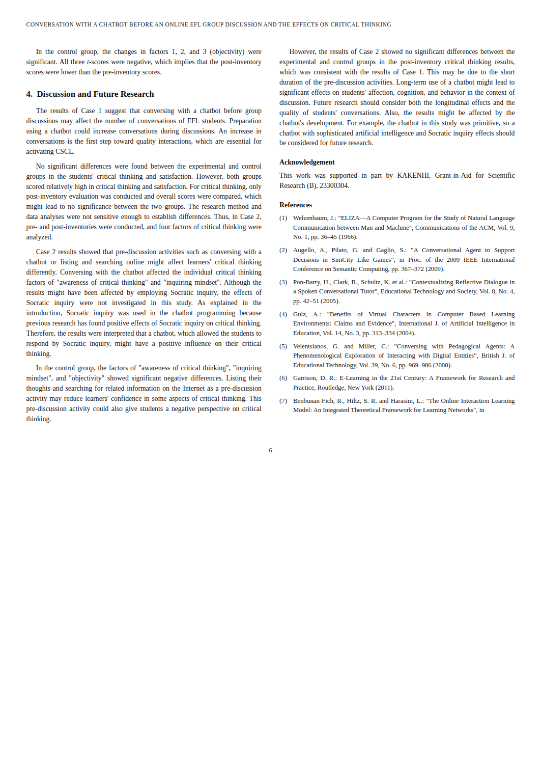Conversation with a Chatbot before an Online EFL Group Discussion and the Effects on Critical Thinking
In the control group, the changes in factors 1, 2, and 3 (objectivity) were significant. All three t-scores were negative, which implies that the post-inventory scores were lower than the pre-inventory scores.
4. Discussion and Future Research
The results of Case 1 suggest that conversing with a chatbot before group discussions may affect the number of conversations of EFL students. Preparation using a chatbot could increase conversations during discussions. An increase in conversations is the first step toward quality interactions, which are essential for activating CSCL.
No significant differences were found between the experimental and control groups in the students' critical thinking and satisfaction. However, both groups scored relatively high in critical thinking and satisfaction. For critical thinking, only post-inventory evaluation was conducted and overall scores were compared, which might lead to no significance between the two groups. The research method and data analyses were not sensitive enough to establish differences. Thus, in Case 2, pre- and post-inventories were conducted, and four factors of critical thinking were analyzed.
Case 2 results showed that pre-discussion activities such as conversing with a chatbot or listing and searching online might affect learners' critical thinking differently. Conversing with the chatbot affected the individual critical thinking factors of "awareness of critical thinking" and "inquiring mindset". Although the results might have been affected by employing Socratic inquiry, the effects of Socratic inquiry were not investigated in this study. As explained in the introduction, Socratic inquiry was used in the chatbot programming because previous research has found positive effects of Socratic inquiry on critical thinking. Therefore, the results were interpreted that a chatbot, which allowed the students to respond by Socratic inquiry, might have a positive influence on their critical thinking.
In the control group, the factors of "awareness of critical thinking", "inquiring mindset", and "objectivity" showed significant negative differences. Listing their thoughts and searching for related information on the Internet as a pre-discussion activity may reduce learners' confidence in some aspects of critical thinking. This pre-discussion activity could also give students a negative perspective on critical thinking.
However, the results of Case 2 showed no significant differences between the experimental and control groups in the post-inventory critical thinking results, which was consistent with the results of Case 1. This may be due to the short duration of the pre-discussion activities. Long-term use of a chatbot might lead to significant effects on students' affection, cognition, and behavior in the context of discussion. Future research should consider both the longitudinal effects and the quality of students' conversations. Also, the results might be affected by the chatbot's development. For example, the chatbot in this study was primitive, so a chatbot with sophisticated artificial intelligence and Socratic inquiry effects should be considered for future research.
Acknowledgement
This work was supported in part by KAKENHI, Grant-in-Aid for Scientific Research (B), 23300304.
References
(1) Welzenbaum, J.: "ELIZA—A Computer Program for the Study of Natural Language Communication between Man and Machine", Communications of the ACM, Vol. 9, No. 1, pp. 36–45 (1966).
(2) Augello, A., Pilato, G. and Gaglio, S.: "A Conversational Agent to Support Decisions in SimCity Like Games", in Proc. of the 2009 IEEE International Conference on Semantic Computing, pp. 367–372 (2009).
(3) Pon-Barry, H., Clark, B., Schultz, K. et al.: "Contextualizing Reflective Dialogue in a Spoken Conversational Tutor", Educational Technology and Society, Vol. 8, No. 4, pp. 42–51 (2005).
(4) Gulz, A.: "Benefits of Virtual Characters in Computer Based Learning Environments: Claims and Evidence", International J. of Artificial Intelligence in Education, Vol. 14, No. 3, pp. 313–334 (2004).
(5) Velentsianos, G. and Miller, C.: "Conversing with Pedagogical Agents: A Phenomenological Exploration of Interacting with Digital Entities", British J. of Educational Technology, Vol. 39, No. 6, pp. 969–986 (2008).
(6) Garrison, D. R.: E-Learning in the 21st Century: A Framework for Research and Practice, Routledge, New York (2011).
(7) Benbunan-Fich, R., Hiltz, S. R. and Harasim, L.: "The Online Interaction Learning Model: An Integrated Theoretical Framework for Learning Networks", in
6